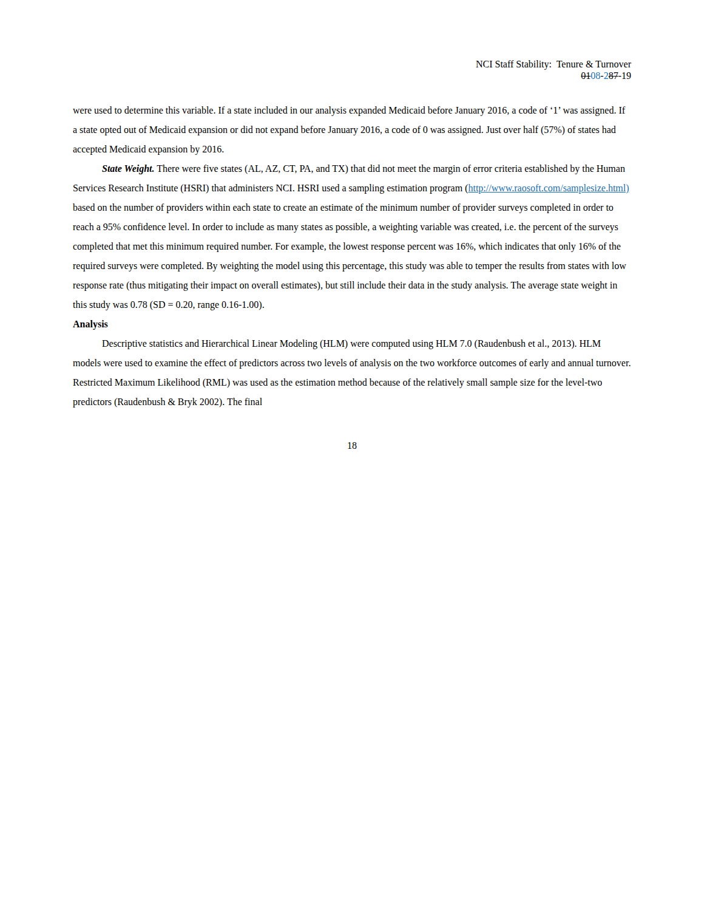NCI Staff Stability: Tenure & Turnover 0108-287-19
were used to determine this variable. If a state included in our analysis expanded Medicaid before January 2016, a code of ‘1’ was assigned. If a state opted out of Medicaid expansion or did not expand before January 2016, a code of 0 was assigned. Just over half (57%) of states had accepted Medicaid expansion by 2016.
State Weight. There were five states (AL, AZ, CT, PA, and TX) that did not meet the margin of error criteria established by the Human Services Research Institute (HSRI) that administers NCI. HSRI used a sampling estimation program (http://www.raosoft.com/samplesize.html) based on the number of providers within each state to create an estimate of the minimum number of provider surveys completed in order to reach a 95% confidence level. In order to include as many states as possible, a weighting variable was created, i.e. the percent of the surveys completed that met this minimum required number. For example, the lowest response percent was 16%, which indicates that only 16% of the required surveys were completed. By weighting the model using this percentage, this study was able to temper the results from states with low response rate (thus mitigating their impact on overall estimates), but still include their data in the study analysis. The average state weight in this study was 0.78 (SD = 0.20, range 0.16-1.00).
Analysis
Descriptive statistics and Hierarchical Linear Modeling (HLM) were computed using HLM 7.0 (Raudenbush et al., 2013). HLM models were used to examine the effect of predictors across two levels of analysis on the two workforce outcomes of early and annual turnover. Restricted Maximum Likelihood (RML) was used as the estimation method because of the relatively small sample size for the level-two predictors (Raudenbush & Bryk 2002). The final
18